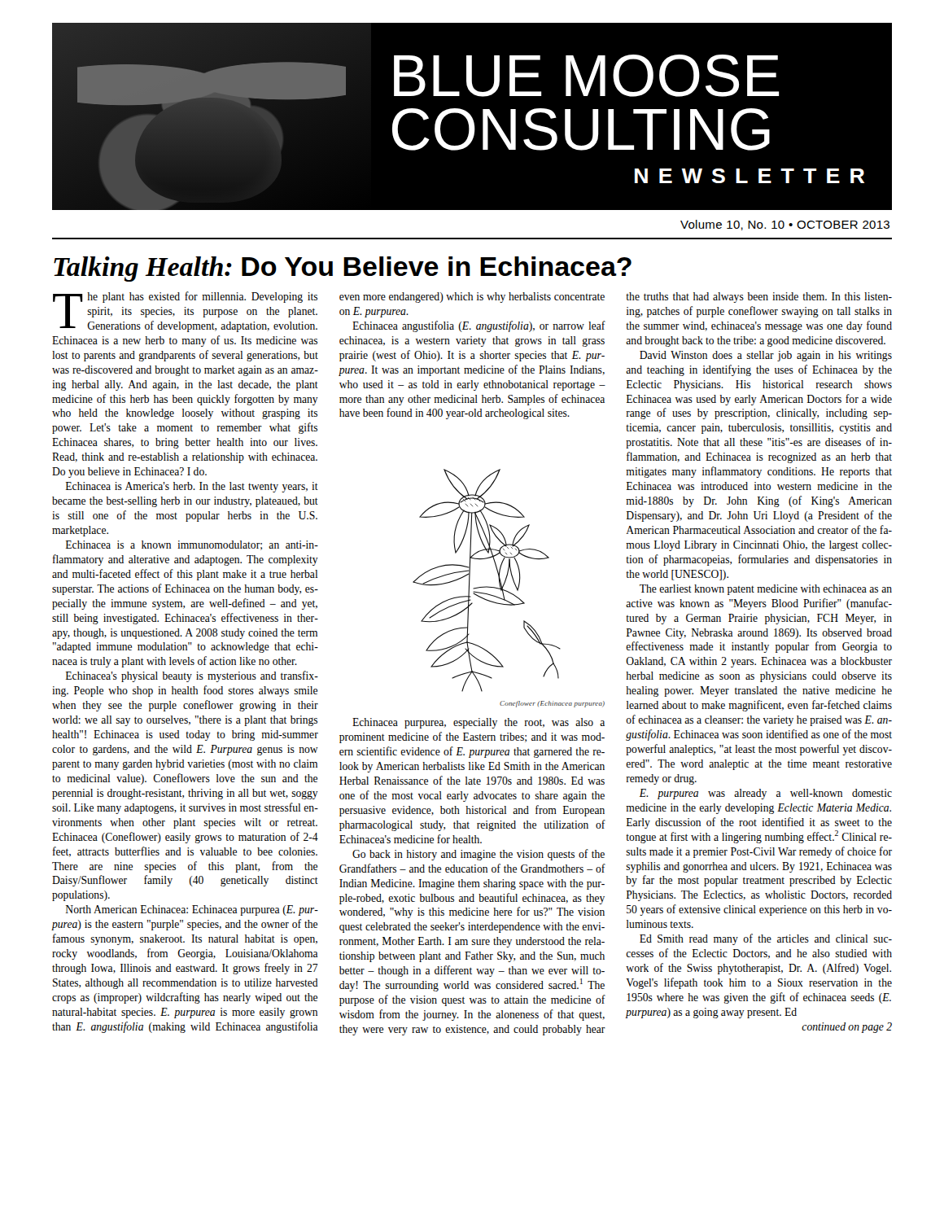Blue Moose
Consulting
Newsletter
Volume 10, No. 10 • OCTOBER 2013
Talking Health: Do You Believe in Echinacea?
The plant has existed for millennia. Developing its spirit, its species, its purpose on the planet. Generations of development, adaptation, evolution. Echinacea is a new herb to many of us. Its medicine was lost to parents and grandparents of several generations, but was re-discovered and brought to market again as an amazing herbal ally. And again, in the last decade, the plant medicine of this herb has been quickly forgotten by many who held the knowledge loosely without grasping its power. Let's take a moment to remember what gifts Echinacea shares, to bring better health into our lives. Read, think and re-establish a relationship with echinacea. Do you believe in Echinacea? I do.
Echinacea is America's herb. In the last twenty years, it became the best-selling herb in our industry, plateaued, but is still one of the most popular herbs in the U.S. marketplace.
Echinacea is a known immunomodulator; an anti-inflammatory and alterative and adaptogen. The complexity and multi-faceted effect of this plant make it a true herbal superstar. The actions of Echinacea on the human body, especially the immune system, are well-defined – and yet, still being investigated. Echinacea's effectiveness in therapy, though, is unquestioned. A 2008 study coined the term "adapted immune modulation" to acknowledge that echinacea is truly a plant with levels of action like no other.
Echinacea's physical beauty is mysterious and transfixing. People who shop in health food stores always smile when they see the purple coneflower growing in their world: we all say to ourselves, "there is a plant that brings health"! Echinacea is used today to bring mid-summer color to gardens, and the wild E. Purpurea genus is now parent to many garden hybrid varieties (most with no claim to medicinal value). Coneflowers love the sun and the perennial is drought-resistant, thriving in all but wet, soggy soil. Like many adaptogens, it survives in most stressful environments when other plant species wilt or retreat. Echinacea (Coneflower) easily grows to maturation of 2-4 feet, attracts butterflies and is valuable to bee colonies. There are nine species of this plant, from the Daisy/Sunflower family (40 genetically distinct populations).
North American Echinacea: Echinacea purpurea (E. purpurea) is the eastern "purple" species, and the owner of the famous synonym, snakeroot. Its natural habitat is open, rocky woodlands, from Georgia, Louisiana/Oklahoma through Iowa, Illinois and eastward. It grows freely in 27 States, although all recommendation is to utilize harvested crops as (improper) wildcrafting has nearly wiped out the natural-habitat species. E. purpurea is more easily grown than E. angustifolia (making wild Echinacea angustifolia even more endangered) which is why herbalists concentrate on E. purpurea.
Echinacea angustifolia (E. angustifolia), or narrow leaf echinacea, is a western variety that grows in tall grass prairie (west of Ohio). It is a shorter species that E. purpurea. It was an important medicine of the Plains Indians, who used it – as told in early ethnobotanical reportage – more than any other medicinal herb. Samples of echinacea have been found in 400 year-old archeological sites.
Coneflower (Echinacea purpurea)
Echinacea purpurea, especially the root, was also a prominent medicine of the Eastern tribes; and it was modern scientific evidence of E. purpurea that garnered the re-look by American herbalists like Ed Smith in the American Herbal Renaissance of the late 1970s and 1980s. Ed was one of the most vocal early advocates to share again the persuasive evidence, both historical and from European pharmacological study, that reignited the utilization of Echinacea's medicine for health.
Go back in history and imagine the vision quests of the Grandfathers – and the education of the Grandmothers – of Indian Medicine. Imagine them sharing space with the purple-robed, exotic bulbous and beautiful echinacea, as they wondered, "why is this medicine here for us?" The vision quest celebrated the seeker's interdependence with the environment, Mother Earth. I am sure they understood the relationship between plant and Father Sky, and the Sun, much better – though in a different way – than we ever will today! The surrounding world was considered sacred.1 The purpose of the vision quest was to attain the medicine of wisdom from the journey. In the aloneness of that quest, they were very raw to existence, and could probably hear the truths that had always been inside them. In this listening, patches of purple coneflower swaying on tall stalks in the summer wind, echinacea's message was one day found and brought back to the tribe: a good medicine discovered.
David Winston does a stellar job again in his writings and teaching in identifying the uses of Echinacea by the Eclectic Physicians. His historical research shows Echinacea was used by early American Doctors for a wide range of uses by prescription, clinically, including septicemia, cancer pain, tuberculosis, tonsillitis, cystitis and prostatitis. Note that all these "itis"-es are diseases of inflammation, and Echinacea is recognized as an herb that mitigates many inflammatory conditions. He reports that Echinacea was introduced into western medicine in the mid-1880s by Dr. John King (of King's American Dispensary), and Dr. John Uri Lloyd (a President of the American Pharmaceutical Association and creator of the famous Lloyd Library in Cincinnati Ohio, the largest collection of pharmacopeias, formularies and dispensatories in the world [UNESCO]).
The earliest known patent medicine with echinacea as an active was known as "Meyers Blood Purifier" (manufactured by a German Prairie physician, FCH Meyer, in Pawnee City, Nebraska around 1869). Its observed broad effectiveness made it instantly popular from Georgia to Oakland, CA within 2 years. Echinacea was a blockbuster herbal medicine as soon as physicians could observe its healing power. Meyer translated the native medicine he learned about to make magnificent, even far-fetched claims of echinacea as a cleanser: the variety he praised was E. angustifolia. Echinacea was soon identified as one of the most powerful analeptics, "at least the most powerful yet discovered". The word analeptic at the time meant restorative remedy or drug.
E. purpurea was already a well-known domestic medicine in the early developing Eclectic Materia Medica. Early discussion of the root identified it as sweet to the tongue at first with a lingering numbing effect.2 Clinical results made it a premier Post-Civil War remedy of choice for syphilis and gonorrhea and ulcers. By 1921, Echinacea was by far the most popular treatment prescribed by Eclectic Physicians. The Eclectics, as wholistic Doctors, recorded 50 years of extensive clinical experience on this herb in voluminous texts.
Ed Smith read many of the articles and clinical successes of the Eclectic Doctors, and he also studied with work of the Swiss phytotherapist, Dr. A. (Alfred) Vogel. Vogel's lifepath took him to a Sioux reservation in the 1950s where he was given the gift of echinacea seeds (E. purpurea) as a going away present. Ed
continued on page 2